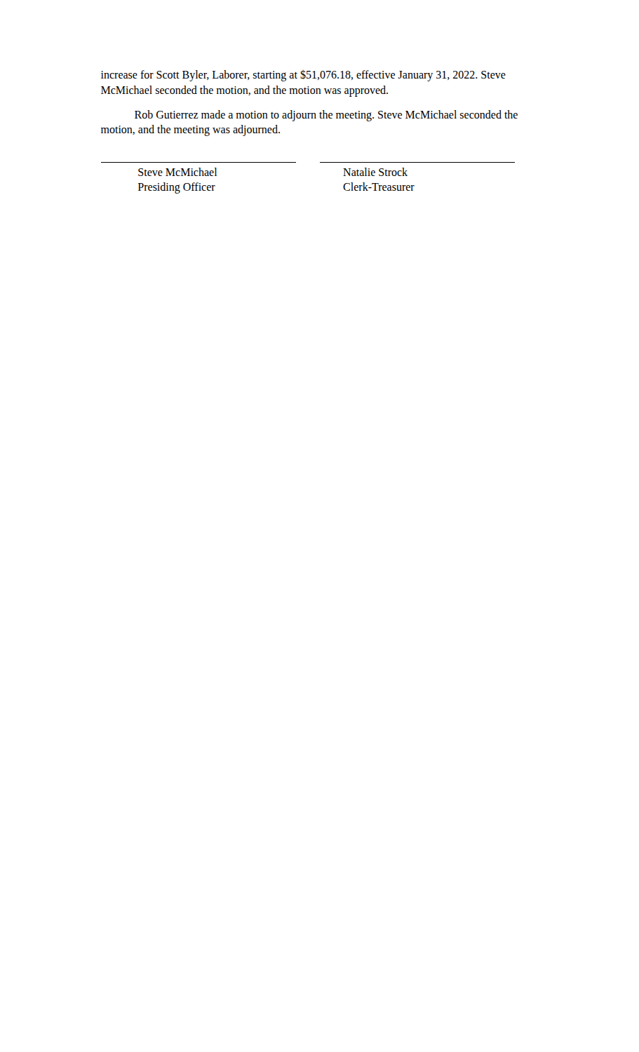increase for Scott Byler, Laborer, starting at $51,076.18, effective January 31, 2022. Steve McMichael seconded the motion, and the motion was approved.
Rob Gutierrez made a motion to adjourn the meeting. Steve McMichael seconded the motion, and the meeting was adjourned.
| Steve McMichael Presiding Officer | Natalie Strock Clerk-Treasurer |